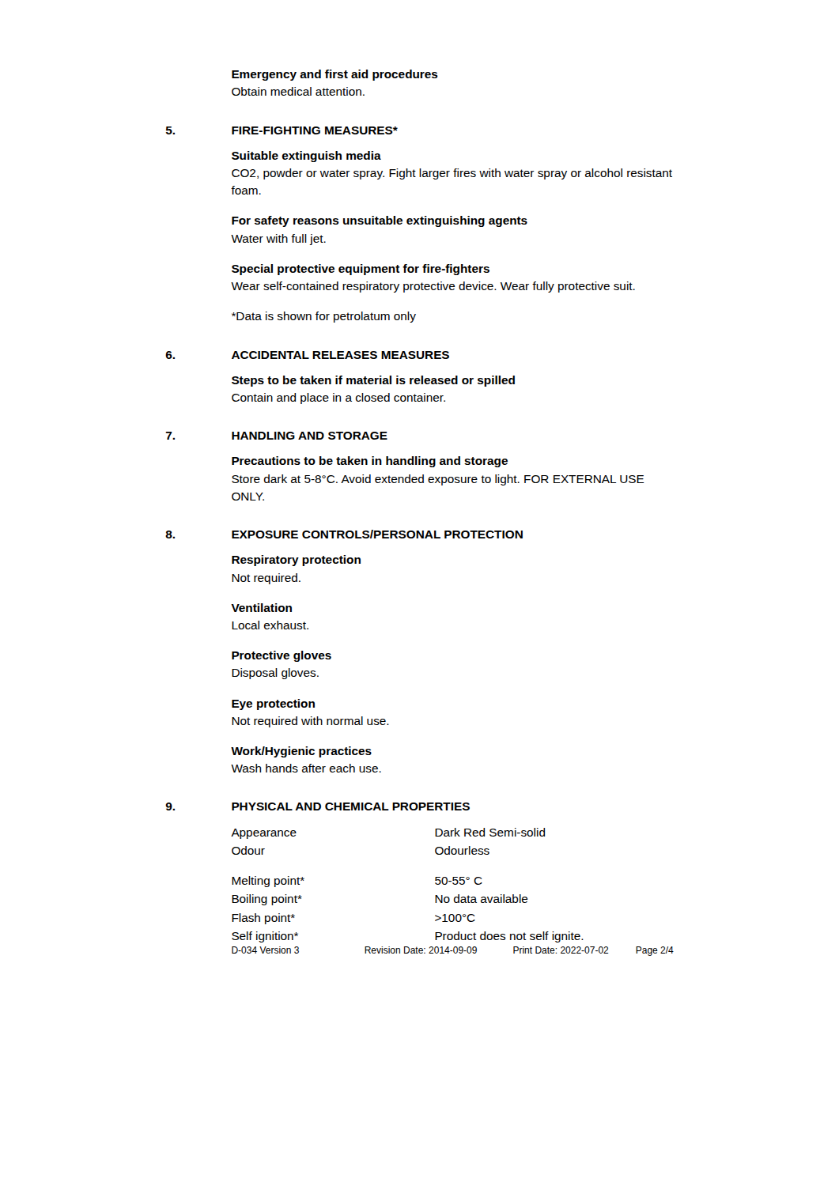Emergency and first aid procedures
Obtain medical attention.
5.
Fire-fighting measures*
Suitable extinguish media
CO2, powder or water spray. Fight larger fires with water spray or alcohol resistant foam.
For safety reasons unsuitable extinguishing agents
Water with full jet.
Special protective equipment for fire-fighters
Wear self-contained respiratory protective device. Wear fully protective suit.
*Data is shown for petrolatum only
6.
Accidental releases measures
Steps to be taken if material is released or spilled
Contain and place in a closed container.
7.
Handling and storage
Precautions to be taken in handling and storage
Store dark at 5-8°C. Avoid extended exposure to light. FOR EXTERNAL USE ONLY.
8.
Exposure controls/personal protection
Respiratory protection
Not required.
Ventilation
Local exhaust.
Protective gloves
Disposal gloves.
Eye protection
Not required with normal use.
Work/Hygienic practices
Wash hands after each use.
9.
Physical and chemical properties
| Appearance | Dark Red Semi-solid |
| Odour | Odourless |
| Melting point* | 50-55° C |
| Boiling point* | No data available |
| Flash point* | >100°C |
| Self ignition* | Product does not self ignite. |
D-034 Version 3 Revision Date: 2014-09-09 Print Date: 2022-07-02 Page 2/4